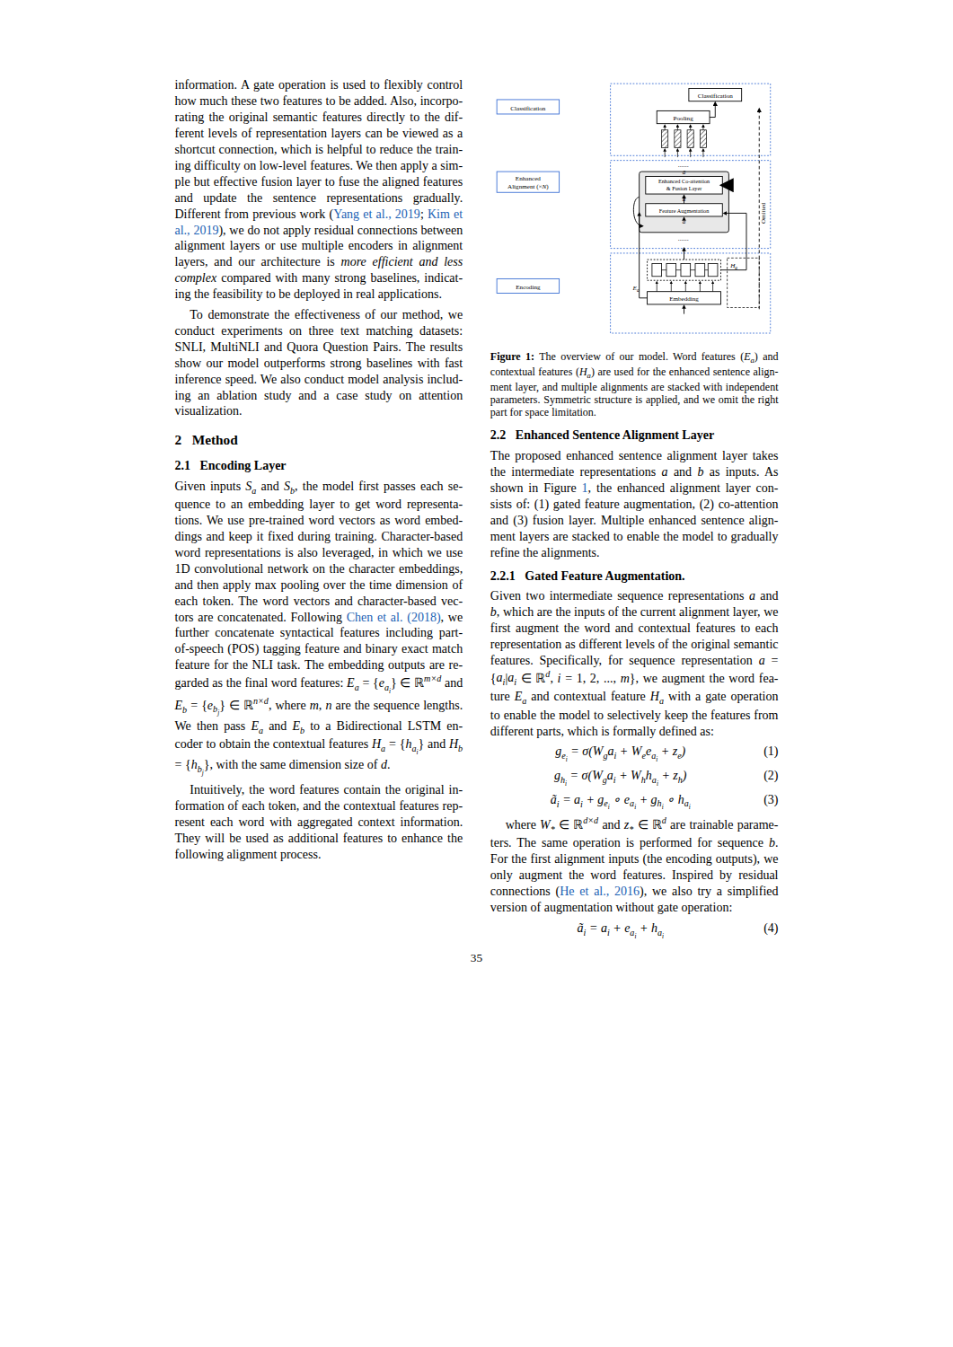information. A gate operation is used to flexibly control how much these two features to be added. Also, incorporating the original semantic features directly to the different levels of representation layers can be viewed as a shortcut connection, which is helpful to reduce the training difficulty on low-level features. We then apply a simple but effective fusion layer to fuse the aligned features and update the sentence representations gradually. Different from previous work (Yang et al., 2019; Kim et al., 2019), we do not apply residual connections between alignment layers or use multiple encoders in alignment layers, and our architecture is more efficient and less complex compared with many strong baselines, indicating the feasibility to be deployed in real applications.
To demonstrate the effectiveness of our method, we conduct experiments on three text matching datasets: SNLI, MultiNLI and Quora Question Pairs. The results show our model outperforms strong baselines with fast inference speed. We also conduct model analysis including an ablation study and a case study on attention visualization.
2 Method
2.1 Encoding Layer
Given inputs Sa and Sb, the model first passes each sequence to an embedding layer to get word representations. We use pre-trained word vectors as word embeddings and keep it fixed during training. Character-based word representations is also leveraged, in which we use 1D convolutional network on the character embeddings, and then apply max pooling over the time dimension of each token. The word vectors and character-based vectors are concatenated. Following Chen et al. (2018), we further concatenate syntactical features including part-of-speech (POS) tagging feature and binary exact match feature for the NLI task. The embedding outputs are regarded as the final word features: Ea = {eai} ∈ ℝm×d and Eb = {ebj} ∈ ℝn×d, where m, n are the sequence lengths. We then pass Ea and Eb to a Bidirectional LSTM encoder to obtain the contextual features Ha = {hai} and Hb = {hbj}, with the same dimension size of d.
Intuitively, the word features contain the original information of each token, and the contextual features represent each word with aggregated context information. They will be used as additional features to enhance the following alignment process.
Classification Enhanced Alignment (×N) Encoding Classification Pooling ...... Enhanced Co-attention & Fusion Layer ā ã Feature Augmentation a ...... Ha Embedding Ea Omitted
Figure 1: The overview of our model. Word features (Ea) and contextual features (Ha) are used for the enhanced sentence alignment layer, and multiple alignments are stacked with independent parameters. Symmetric structure is applied, and we omit the right part for space limitation.
2.2 Enhanced Sentence Alignment Layer
The proposed enhanced sentence alignment layer takes the intermediate representations a and b as inputs. As shown in Figure 1, the enhanced alignment layer consists of: (1) gated feature augmentation, (2) co-attention and (3) fusion layer. Multiple enhanced sentence alignment layers are stacked to enable the model to gradually refine the alignments.
2.2.1 Gated Feature Augmentation.
Given two intermediate sequence representations a and b, which are the inputs of the current alignment layer, we first augment the word and contextual features to each representation as different levels of the original semantic features. Specifically, for sequence representation a = {ai|ai ∈ ℝd, i = 1, 2, ..., m}, we augment the word feature Ea and contextual feature Ha with a gate operation to enable the model to selectively keep the features from different parts, which is formally defined as:
gei = σ(Wgai + Weeai + ze)
(1)
ghi = σ(Wgai + Whhai + zh)
(2)
ãi = ai + gei ∘ eai + ghi ∘ hai
(3)
where W* ∈ ℝd×d and z* ∈ ℝd are trainable parameters. The same operation is performed for sequence b. For the first alignment inputs (the encoding outputs), we only augment the word features. Inspired by residual connections (He et al., 2016), we also try a simplified version of augmentation without gate operation:
ãi = ai + eai + hai
(4)
35